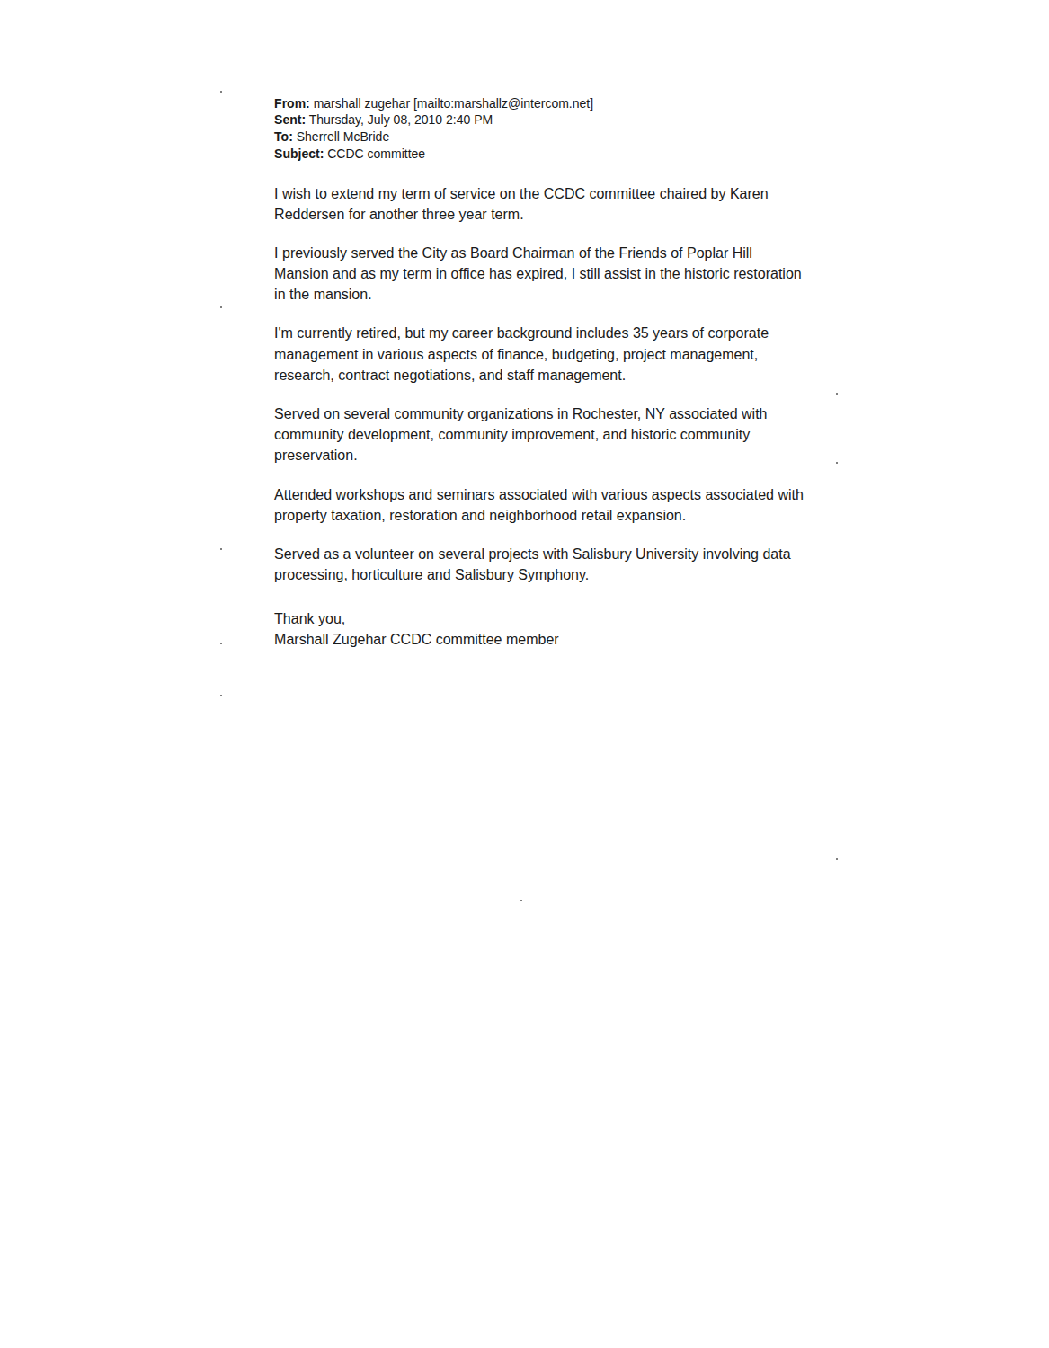From: marshall zugehar [mailto:marshallz@intercom.net]
Sent: Thursday, July 08, 2010 2:40 PM
To: Sherrell McBride
Subject: CCDC committee
I wish to extend my term of service on the CCDC committee chaired by Karen Reddersen for another three year term.
I previously served the City as Board Chairman of the Friends of Poplar Hill Mansion and as my term in office has expired, I still assist in the historic restoration in the mansion.
I'm currently retired, but my career background includes 35 years of corporate management in various aspects of finance, budgeting, project management, research, contract negotiations, and staff management.
Served on several community organizations in Rochester, NY associated with community development, community improvement, and historic community preservation.
Attended workshops and seminars associated with various aspects associated with property taxation, restoration and neighborhood retail expansion.
Served as a volunteer on several projects with Salisbury University involving data processing, horticulture and Salisbury Symphony.
Thank you,
Marshall Zugehar CCDC committee member